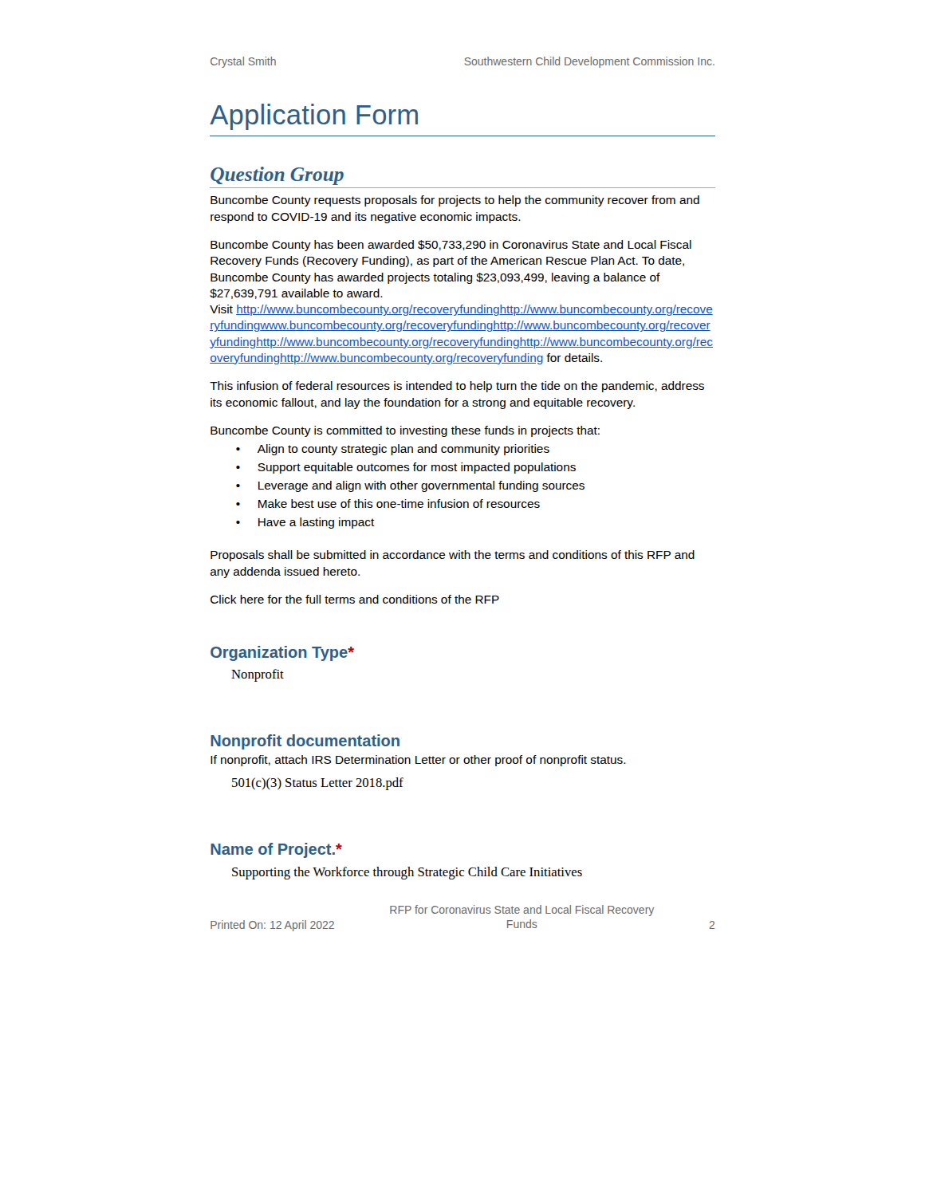Crystal Smith Southwestern Child Development Commission Inc.
Application Form
Question Group
Buncombe County requests proposals for projects to help the community recover from and respond to COVID-19 and its negative economic impacts.
Buncombe County has been awarded $50,733,290 in Coronavirus State and Local Fiscal Recovery Funds (Recovery Funding), as part of the American Rescue Plan Act. To date, Buncombe County has awarded projects totaling $23,093,499, leaving a balance of $27,639,791 available to award.
Visit http://www.buncombecounty.org/recoveryfunding http://www.buncombecounty.org/recoveryfunding www.buncombecounty.org/recoveryfunding http://www.buncombecounty.org/recoveryfunding http://www.buncombecounty.org/recoveryfunding http://www.buncombecounty.org/recoveryfunding http://www.buncombecounty.org/recoveryfunding for details.
This infusion of federal resources is intended to help turn the tide on the pandemic, address its economic fallout, and lay the foundation for a strong and equitable recovery.
Buncombe County is committed to investing these funds in projects that:
Align to county strategic plan and community priorities
Support equitable outcomes for most impacted populations
Leverage and align with other governmental funding sources
Make best use of this one-time infusion of resources
Have a lasting impact
Proposals shall be submitted in accordance with the terms and conditions of this RFP and any addenda issued hereto.
Click here for the full terms and conditions of the RFP
Organization Type*
Nonprofit
Nonprofit documentation
If nonprofit, attach IRS Determination Letter or other proof of nonprofit status.
501(c)(3) Status Letter 2018.pdf
Name of Project.*
Supporting the Workforce through Strategic Child Care Initiatives
Printed On: 12 April 2022
RFP for Coronavirus State and Local Fiscal Recovery
Funds
2